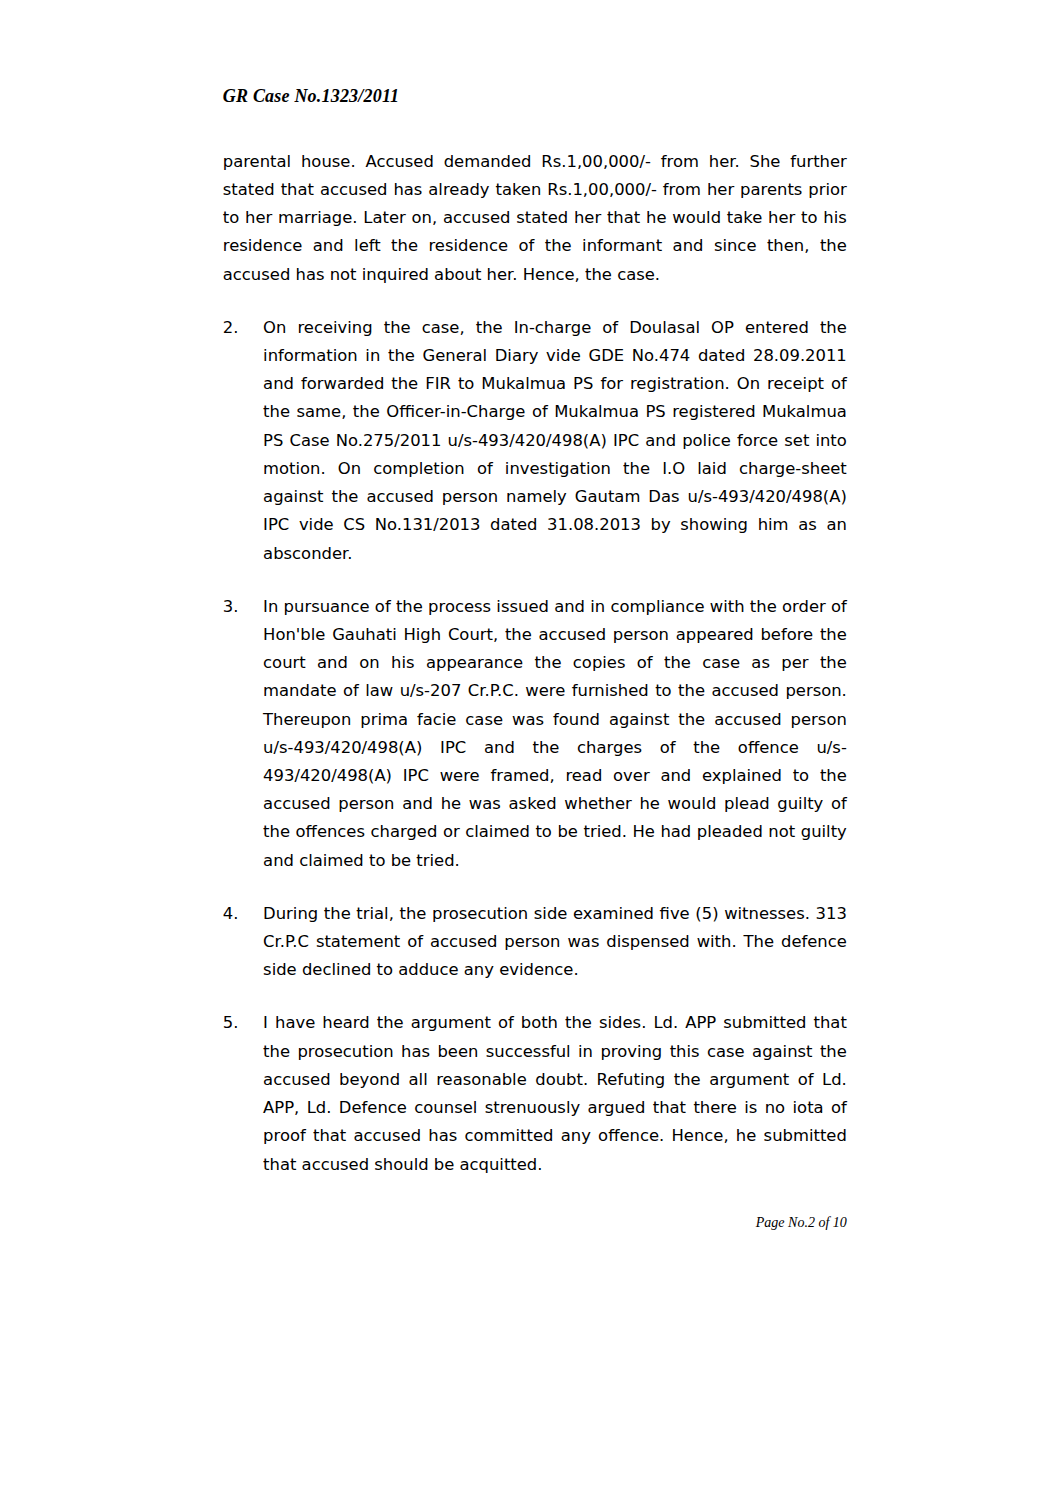GR Case No.1323/2011
parental house. Accused demanded Rs.1,00,000/- from her. She further stated that accused has already taken Rs.1,00,000/- from her parents prior to her marriage. Later on, accused stated her that he would take her to his residence and left the residence of the informant and since then, the accused has not inquired about her. Hence, the case.
2.
On receiving the case, the In-charge of Doulasal OP entered the information in the General Diary vide GDE No.474 dated 28.09.2011 and forwarded the FIR to Mukalmua PS for registration. On receipt of the same, the Officer-in-Charge of Mukalmua PS registered Mukalmua PS Case No.275/2011 u/s-493/420/498(A) IPC and police force set into motion. On completion of investigation the I.O laid charge-sheet against the accused person namely Gautam Das u/s-493/420/498(A) IPC vide CS No.131/2013 dated 31.08.2013 by showing him as an absconder.
3.
In pursuance of the process issued and in compliance with the order of Hon'ble Gauhati High Court, the accused person appeared before the court and on his appearance the copies of the case as per the mandate of law u/s-207 Cr.P.C. were furnished to the accused person. Thereupon prima facie case was found against the accused person u/s-493/420/498(A) IPC and the charges of the offence u/s-493/420/498(A) IPC were framed, read over and explained to the accused person and he was asked whether he would plead guilty of the offences charged or claimed to be tried. He had pleaded not guilty and claimed to be tried.
4.
During the trial, the prosecution side examined five (5) witnesses. 313 Cr.P.C statement of accused person was dispensed with. The defence side declined to adduce any evidence.
5.
I have heard the argument of both the sides. Ld. APP submitted that the prosecution has been successful in proving this case against the accused beyond all reasonable doubt. Refuting the argument of Ld. APP, Ld. Defence counsel strenuously argued that there is no iota of proof that accused has committed any offence. Hence, he submitted that accused should be acquitted.
Page No.2 of 10